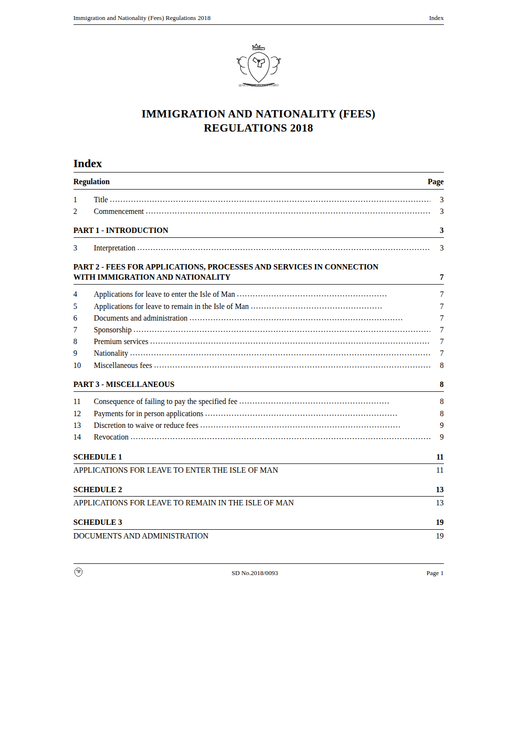Immigration and Nationality (Fees) Regulations 2018 Index
QUOCUNQUE JECERIS STABIT
Immigration and Nationality (Fees)
Regulations 2018
Index
Regulation Page
1 Title .................................................................................................................................. 3
2 Commencement .................................................................................................................. 3
PART 1 - INTRODUCTION 3
3 Interpretation ....................................................................................................................... 3
PART 2 - FEES FOR APPLICATIONS, PROCESSES AND SERVICES IN CONNECTION WITH IMMIGRATION AND NATIONALITY 7
4 Applications for leave to enter the Isle of Man ......................................................... 7
5 Applications for leave to remain in the Isle of Man .................................................. 7
6 Documents and administration ................................................................................. 7
7 Sponsorship ......................................................................................................................... 7
8 Premium services ............................................................................................................... 7
9 Nationality .......................................................................................................................... 7
10 Miscellaneous fees ............................................................................................................. 8
PART 3 - MISCELLANEOUS 8
11 Consequence of failing to pay the specified fee ......................................................... 8
12 Payments for in person applications ......................................................................... 8
13 Discretion to waive or reduce fees ............................................................................ 9
14 Revocation .......................................................................................................................... 9
SCHEDULE 1 11
APPLICATIONS FOR LEAVE TO ENTER THE ISLE OF MAN 11
SCHEDULE 2 13
APPLICATIONS FOR LEAVE TO REMAIN IN THE ISLE OF MAN 13
SCHEDULE 3 19
DOCUMENTS AND ADMINISTRATION 19
SD No.2018/0093 Page 1